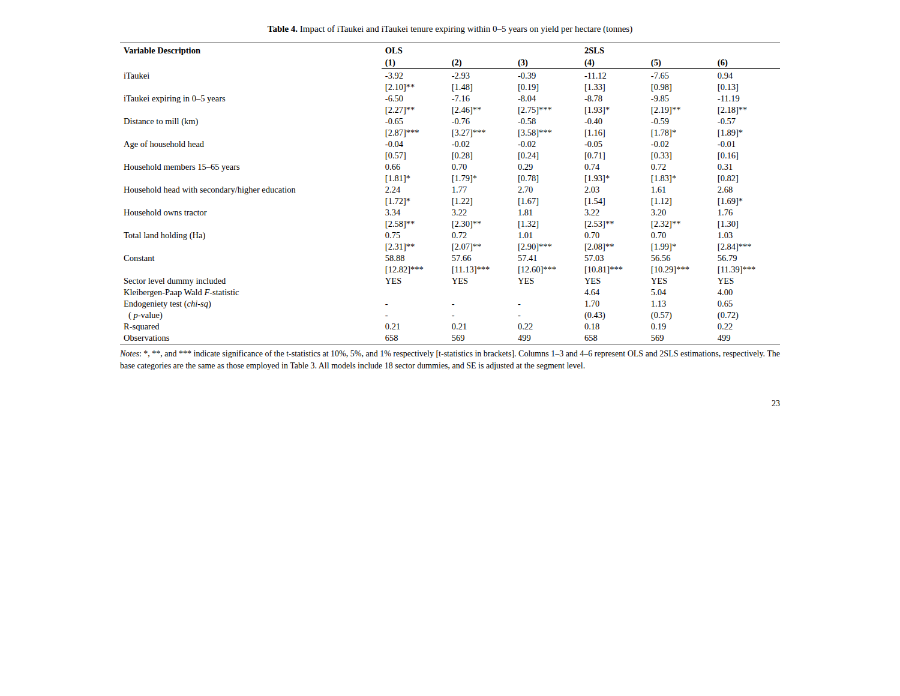Table 4. Impact of iTaukei and iTaukei tenure expiring within 0–5 years on yield per hectare (tonnes)
| Variable Description | OLS | 2SLS |
| --- | --- | --- |
| (1) | (2) | (3) | (4) | (5) | (6) |
| iTaukei | -3.92 | -2.93 | -0.39 | -11.12 | -7.65 | 0.94 |
| | [2.10]** | [1.48] | [0.19] | [1.33] | [0.98] | [0.13] |
| iTaukei expiring in 0–5 years | -6.50 | -7.16 | -8.04 | -8.78 | -9.85 | -11.19 |
| | [2.27]** | [2.46]** | [2.75]*** | [1.93]* | [2.19]** | [2.18]** |
| Distance to mill (km) | -0.65 | -0.76 | -0.58 | -0.40 | -0.59 | -0.57 |
| | [2.87]*** | [3.27]*** | [3.58]*** | [1.16] | [1.78]* | [1.89]* |
| Age of household head | -0.04 | -0.02 | -0.02 | -0.05 | -0.02 | -0.01 |
| | [0.57] | [0.28] | [0.24] | [0.71] | [0.33] | [0.16] |
| Household members 15–65 years | 0.66 | 0.70 | 0.29 | 0.74 | 0.72 | 0.31 |
| | [1.81]* | [1.79]* | [0.78] | [1.93]* | [1.83]* | [0.82] |
| Household head with secondary/higher education | 2.24 | 1.77 | 2.70 | 2.03 | 1.61 | 2.68 |
| | [1.72]* | [1.22] | [1.67] | [1.54] | [1.12] | [1.69]* |
| Household owns tractor | 3.34 | 3.22 | 1.81 | 3.22 | 3.20 | 1.76 |
| | [2.58]** | [2.30]** | [1.32] | [2.53]** | [2.32]** | [1.30] |
| Total land holding (Ha) | 0.75 | 0.72 | 1.01 | 0.70 | 0.70 | 1.03 |
| | [2.31]** | [2.07]** | [2.90]*** | [2.08]** | [1.99]* | [2.84]*** |
| Constant | 58.88 | 57.66 | 57.41 | 57.03 | 56.56 | 56.79 |
| | [12.82]*** | [11.13]*** | [12.60]*** | [10.81]*** | [10.29]*** | [11.39]*** |
| Sector level dummy included | YES | YES | YES | YES | YES | YES |
| Kleibergen-Paap Wald F -statistic | | | | 4.64 | 5.04 | 4.00 |
| Endogeniety test ( chi-sq ) | - | - | - | 1.70 | 1.13 | 0.65 |
| ( p -value) | - | - | - | (0.43) | (0.57) | (0.72) |
| R-squared | 0.21 | 0.21 | 0.22 | 0.18 | 0.19 | 0.22 |
| Observations | 658 | 569 | 499 | 658 | 569 | 499 |
Notes: *, **, and *** indicate significance of the t-statistics at 10%, 5%, and 1% respectively [t-statistics in brackets]. Columns 1–3 and 4–6 represent OLS and 2SLS estimations, respectively. The base categories are the same as those employed in Table 3. All models include 18 sector dummies, and SE is adjusted at the segment level.
23